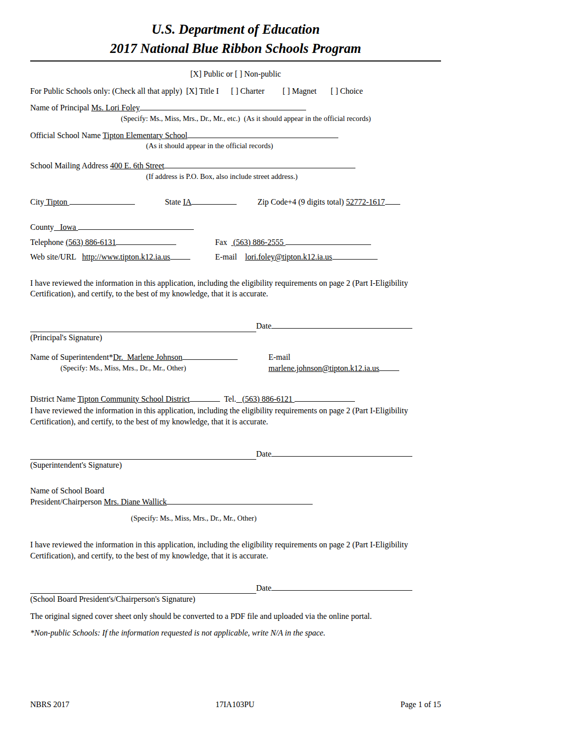U.S. Department of Education
2017 National Blue Ribbon Schools Program
[X] Public or [ ] Non-public
For Public Schools only: (Check all that apply) [X] Title I [ ] Charter [ ] Magnet [ ] Choice
Name of Principal Ms. Lori Foley
(Specify: Ms., Miss, Mrs., Dr., Mr., etc.) (As it should appear in the official records)
Official School Name Tipton Elementary School
(As it should appear in the official records)
School Mailing Address 400 E. 6th Street
(If address is P.O. Box, also include street address.)
| City Tipton | State IA | Zip Code+4 (9 digits total) 52772-1617 |
County Iowa
| Telephone (563) 886-6131 | Fax (563) 886-2555 |
| Web site/URL http://www.tipton.k12.ia.us | E-mail lori.foley@tipton.k12.ia.us |
I have reviewed the information in this application, including the eligibility requirements on page 2 (Part I-Eligibility Certification), and certify, to the best of my knowledge, that it is accurate.
| | Date |
(Principal's Signature)
| Name of Superintendent* Dr. Marlene Johnson (Specify: Ms., Miss, Mrs., Dr., Mr., Other) | E-mail marlene.johnson@tipton.k12.ia.us |
District Name Tipton Community School District Tel. (563) 886-6121
I have reviewed the information in this application, including the eligibility requirements on page 2 (Part I-Eligibility Certification), and certify, to the best of my knowledge, that it is accurate.
| | Date |
(Superintendent's Signature)
Name of School Board
President/Chairperson Mrs. Diane Wallick
(Specify: Ms., Miss, Mrs., Dr., Mr., Other)
I have reviewed the information in this application, including the eligibility requirements on page 2 (Part I-Eligibility Certification), and certify, to the best of my knowledge, that it is accurate.
| | Date |
(School Board President's/Chairperson's Signature)
The original signed cover sheet only should be converted to a PDF file and uploaded via the online portal.
*Non-public Schools: If the information requested is not applicable, write N/A in the space.
NBRS 2017 17IA103PU Page 1 of 15